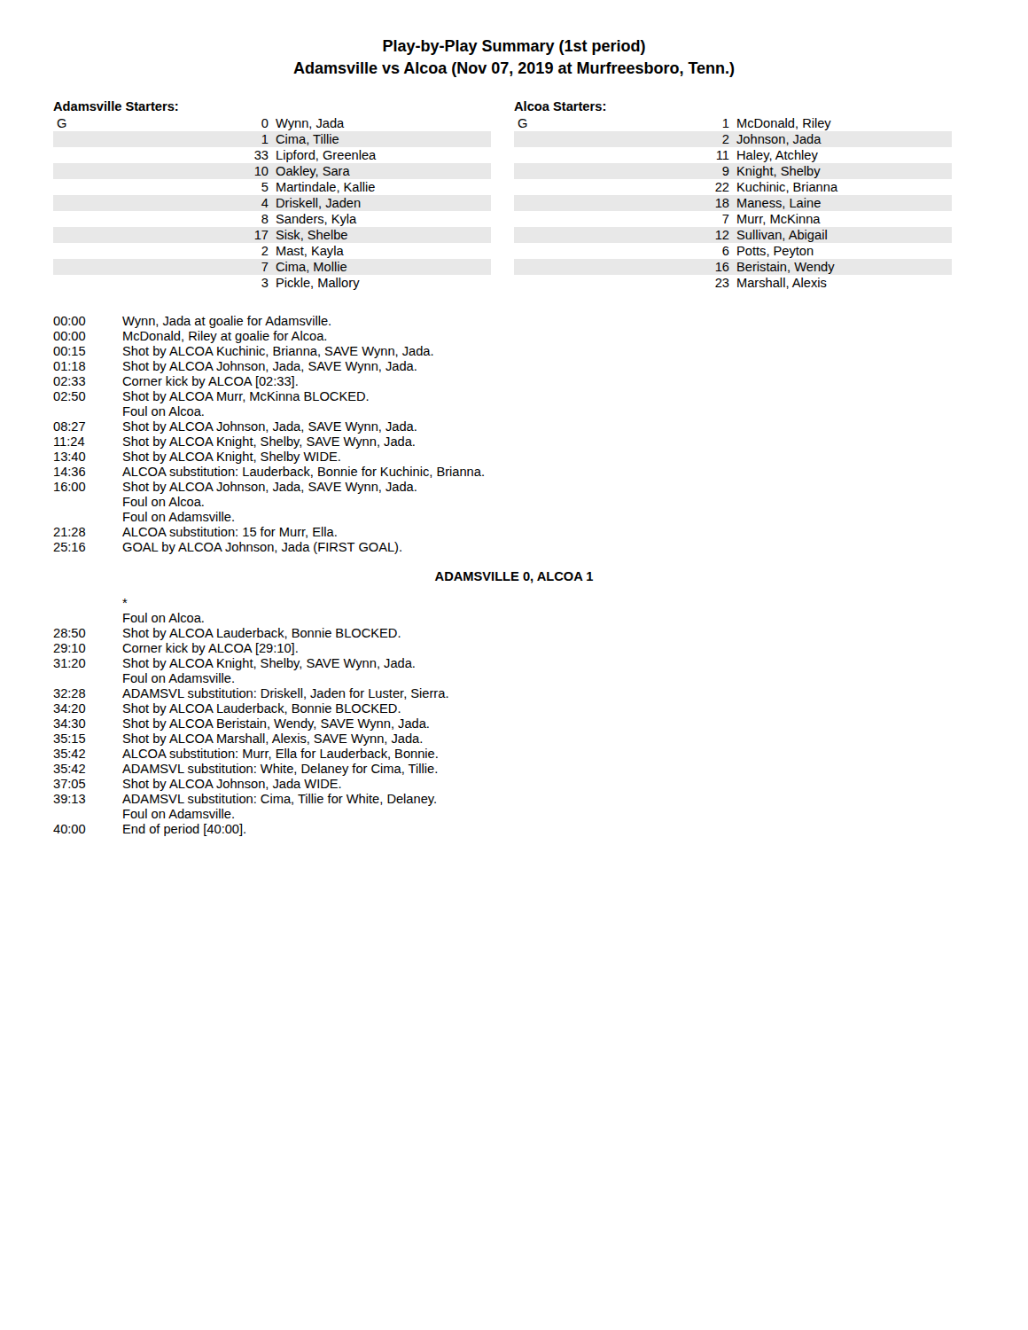Play-by-Play Summary (1st period)
Adamsville vs Alcoa (Nov 07, 2019 at Murfreesboro, Tenn.)
| Adamsville Starters: / G / 0 / Wynn, Jada / / / 1 / Cima, Tillie / / / 33 / Lipford, Greenlea / / / 10 / Oakley, Sara / / / 5 / Martindale, Kallie / / / 4 / Driskell, Jaden / / / 8 / Sanders, Kyla / / / 17 / Sisk, Shelbe / / / 2 / Mast, Kayla / / / 7 / Cima, Mollie / / / 3 / Pickle, Mallory / | Alcoa Starters: / G / 1 / McDonald, Riley / / / 2 / Johnson, Jada / / / 11 / Haley, Atchley / / / 9 / Knight, Shelby / / / 22 / Kuchinic, Brianna / / / 18 / Maness, Laine / / / 7 / Murr, McKinna / / / 12 / Sullivan, Abigail / / / 6 / Potts, Peyton / / / 16 / Beristain, Wendy / / / 23 / Marshall, Alexis / |
| 00:00 | Wynn, Jada at goalie for Adamsville. |
| 00:00 | McDonald, Riley at goalie for Alcoa. |
| 00:15 | Shot by ALCOA Kuchinic, Brianna, SAVE Wynn, Jada. |
| 01:18 | Shot by ALCOA Johnson, Jada, SAVE Wynn, Jada. |
| 02:33 | Corner kick by ALCOA [02:33]. |
| 02:50 | Shot by ALCOA Murr, McKinna BLOCKED. |
| | Foul on Alcoa. |
| 08:27 | Shot by ALCOA Johnson, Jada, SAVE Wynn, Jada. |
| 11:24 | Shot by ALCOA Knight, Shelby, SAVE Wynn, Jada. |
| 13:40 | Shot by ALCOA Knight, Shelby WIDE. |
| 14:36 | ALCOA substitution: Lauderback, Bonnie for Kuchinic, Brianna. |
| 16:00 | Shot by ALCOA Johnson, Jada, SAVE Wynn, Jada. |
| | Foul on Alcoa. |
| | Foul on Adamsville. |
| 21:28 | ALCOA substitution: 15 for Murr, Ella. |
| 25:16 | GOAL by ALCOA Johnson, Jada (FIRST GOAL). |
ADAMSVILLE 0, ALCOA 1
| | * |
| | Foul on Alcoa. |
| 28:50 | Shot by ALCOA Lauderback, Bonnie BLOCKED. |
| 29:10 | Corner kick by ALCOA [29:10]. |
| 31:20 | Shot by ALCOA Knight, Shelby, SAVE Wynn, Jada. |
| | Foul on Adamsville. |
| 32:28 | ADAMSVL substitution: Driskell, Jaden for Luster, Sierra. |
| 34:20 | Shot by ALCOA Lauderback, Bonnie BLOCKED. |
| 34:30 | Shot by ALCOA Beristain, Wendy, SAVE Wynn, Jada. |
| 35:15 | Shot by ALCOA Marshall, Alexis, SAVE Wynn, Jada. |
| 35:42 | ALCOA substitution: Murr, Ella for Lauderback, Bonnie. |
| 35:42 | ADAMSVL substitution: White, Delaney for Cima, Tillie. |
| 37:05 | Shot by ALCOA Johnson, Jada WIDE. |
| 39:13 | ADAMSVL substitution: Cima, Tillie for White, Delaney. |
| | Foul on Adamsville. |
| 40:00 | End of period [40:00]. |